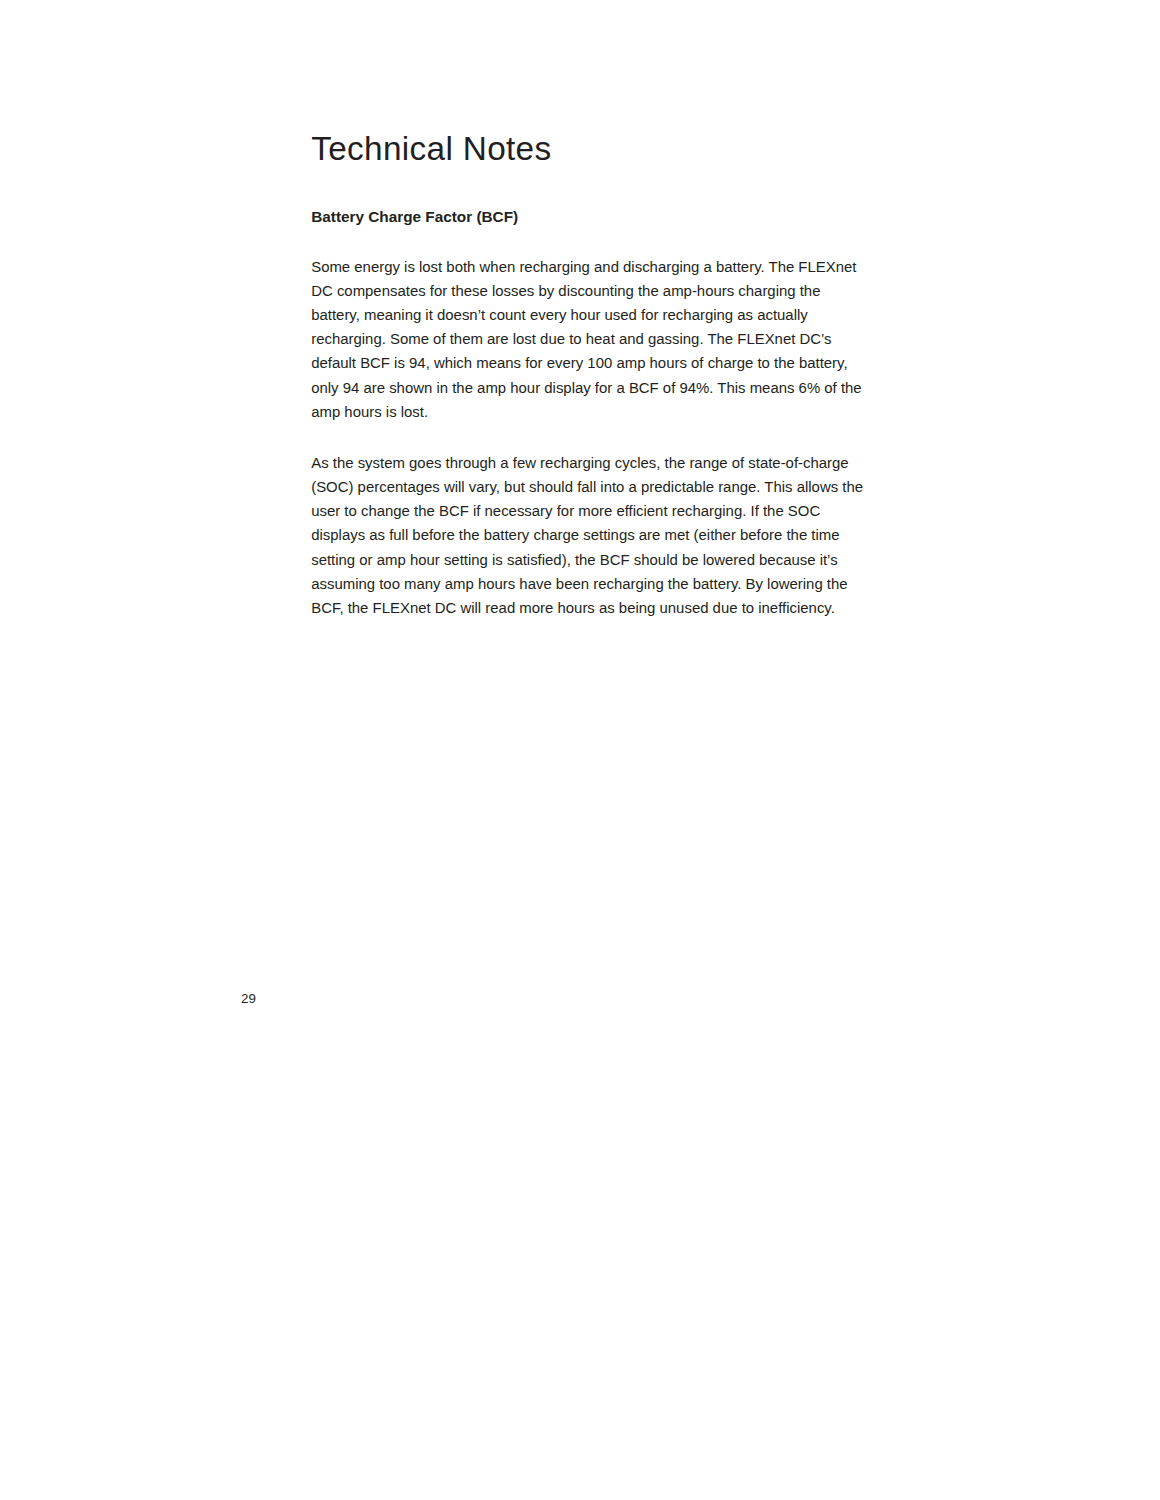Technical Notes
Battery Charge Factor (BCF)
Some energy is lost both when recharging and discharging a battery. The FLEXnet DC compensates for these losses by discounting the amp-hours charging the battery, meaning it doesn’t count every hour used for recharging as actually recharging. Some of them are lost due to heat and gassing. The FLEXnet DC’s default BCF is 94, which means for every 100 amp hours of charge to the battery, only 94 are shown in the amp hour display for a BCF of 94%. This means 6% of the amp hours is lost.
As the system goes through a few recharging cycles, the range of state-of-charge (SOC) percentages will vary, but should fall into a predictable range. This allows the user to change the BCF if necessary for more efficient recharging. If the SOC displays as full before the battery charge settings are met (either before the time setting or amp hour setting is satisfied), the BCF should be lowered because it’s assuming too many amp hours have been recharging the battery. By lowering the BCF, the FLEXnet DC will read more hours as being unused due to inefficiency.
29